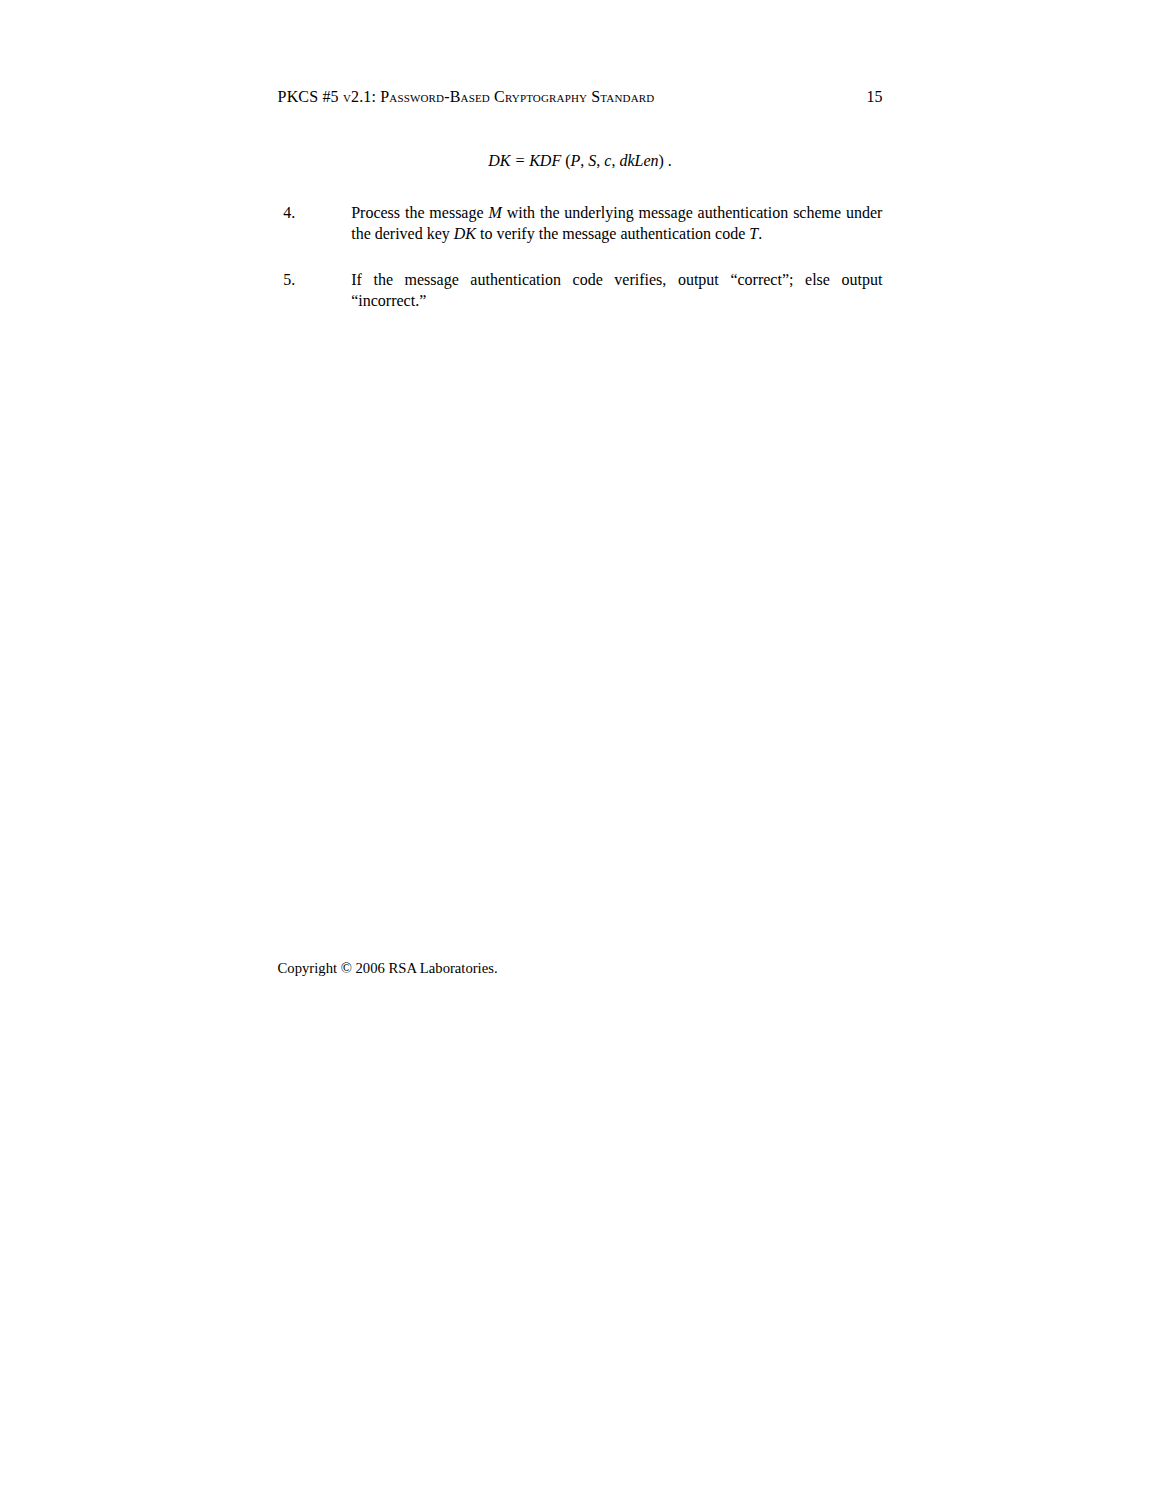PKCS #5 v2.1: Password-Based Cryptography Standard 15
DK = KDF (P, S, c, dkLen) .
4. Process the message M with the underlying message authentication scheme under the derived key DK to verify the message authentication code T.
5. If the message authentication code verifies, output “correct”; else output “incorrect.”
Copyright © 2006 RSA Laboratories.